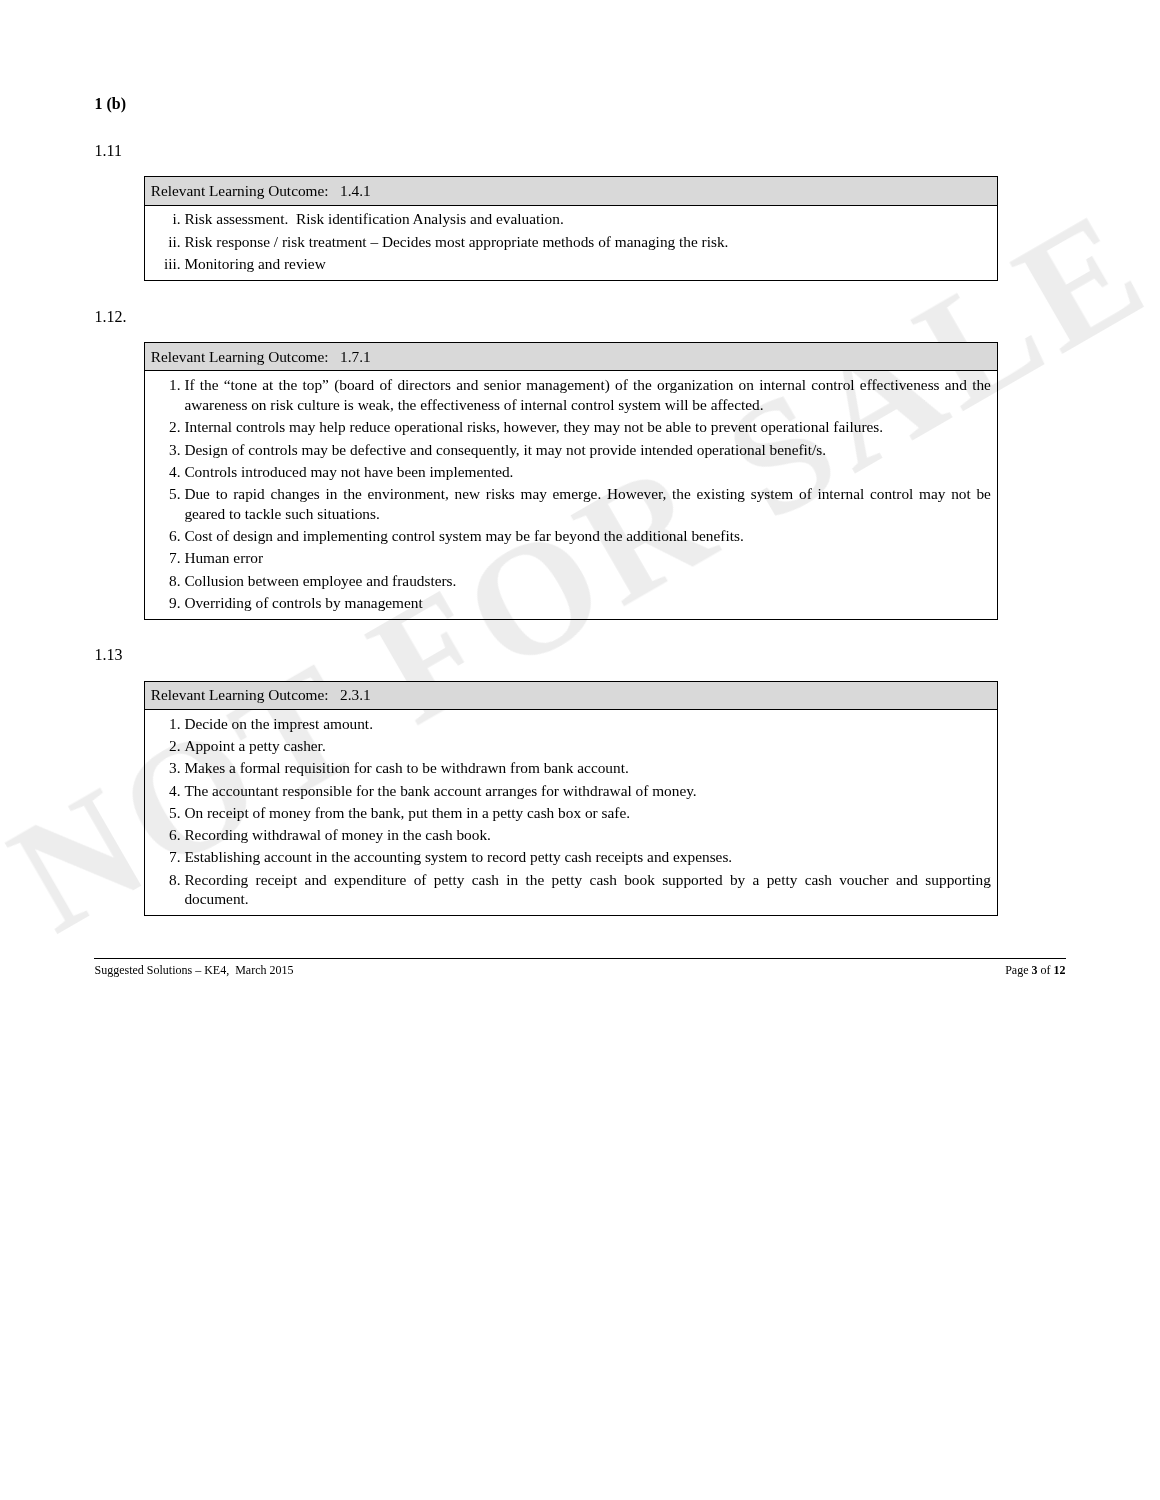NOT FOR SALE
1 (b)
1.11
| Relevant Learning Outcome: 1.4.1 |
| Risk assessment. Risk identification Analysis and evaluation. Risk response / risk treatment – Decides most appropriate methods of managing the risk. Monitoring and review |
1.12.
| Relevant Learning Outcome: 1.7.1 |
| If the “tone at the top” (board of directors and senior management) of the organization on internal control effectiveness and the awareness on risk culture is weak, the effectiveness of internal control system will be affected. Internal controls may help reduce operational risks, however, they may not be able to prevent operational failures. Design of controls may be defective and consequently, it may not provide intended operational benefit/s. Controls introduced may not have been implemented. Due to rapid changes in the environment, new risks may emerge. However, the existing system of internal control may not be geared to tackle such situations. Cost of design and implementing control system may be far beyond the additional benefits. Human error Collusion between employee and fraudsters. Overriding of controls by management |
1.13
| Relevant Learning Outcome: 2.3.1 |
| Decide on the imprest amount. Appoint a petty casher. Makes a formal requisition for cash to be withdrawn from bank account. The accountant responsible for the bank account arranges for withdrawal of money. On receipt of money from the bank, put them in a petty cash box or safe. Recording withdrawal of money in the cash book. Establishing account in the accounting system to record petty cash receipts and expenses. Recording receipt and expenditure of petty cash in the petty cash book supported by a petty cash voucher and supporting document. |
Suggested Solutions – KE4, March 2015 Page 3 of 12